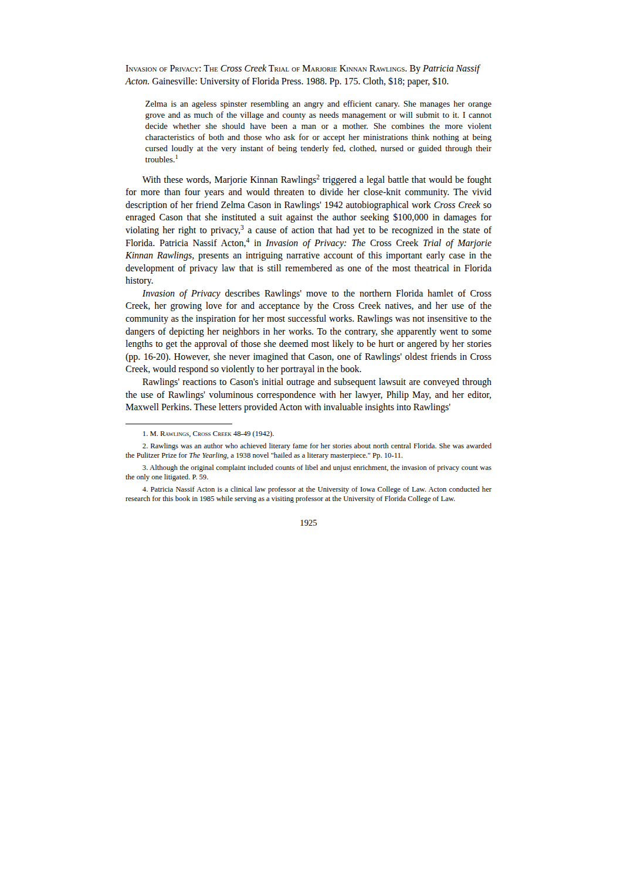Invasion of Privacy: The Cross Creek Trial of Marjorie Kinnan Rawlings. By Patricia Nassif Acton. Gainesville: University of Florida Press. 1988. Pp. 175. Cloth, $18; paper, $10.
Zelma is an ageless spinster resembling an angry and efficient canary. She manages her orange grove and as much of the village and county as needs management or will submit to it. I cannot decide whether she should have been a man or a mother. She combines the more violent characteristics of both and those who ask for or accept her ministrations think nothing at being cursed loudly at the very instant of being tenderly fed, clothed, nursed or guided through their troubles.1
With these words, Marjorie Kinnan Rawlings2 triggered a legal battle that would be fought for more than four years and would threaten to divide her close-knit community. The vivid description of her friend Zelma Cason in Rawlings' 1942 autobiographical work Cross Creek so enraged Cason that she instituted a suit against the author seeking $100,000 in damages for violating her right to privacy,3 a cause of action that had yet to be recognized in the state of Florida. Patricia Nassif Acton,4 in Invasion of Privacy: The Cross Creek Trial of Marjorie Kinnan Rawlings, presents an intriguing narrative account of this important early case in the development of privacy law that is still remembered as one of the most theatrical in Florida history.
Invasion of Privacy describes Rawlings' move to the northern Florida hamlet of Cross Creek, her growing love for and acceptance by the Cross Creek natives, and her use of the community as the inspiration for her most successful works. Rawlings was not insensitive to the dangers of depicting her neighbors in her works. To the contrary, she apparently went to some lengths to get the approval of those she deemed most likely to be hurt or angered by her stories (pp. 16-20). However, she never imagined that Cason, one of Rawlings' oldest friends in Cross Creek, would respond so violently to her portrayal in the book.
Rawlings' reactions to Cason's initial outrage and subsequent lawsuit are conveyed through the use of Rawlings' voluminous correspondence with her lawyer, Philip May, and her editor, Maxwell Perkins. These letters provided Acton with invaluable insights into Rawlings'
1. M. Rawlings, Cross Creek 48-49 (1942).
2. Rawlings was an author who achieved literary fame for her stories about north central Florida. She was awarded the Pulitzer Prize for The Yearling, a 1938 novel "hailed as a literary masterpiece." Pp. 10-11.
3. Although the original complaint included counts of libel and unjust enrichment, the invasion of privacy count was the only one litigated. P. 59.
4. Patricia Nassif Acton is a clinical law professor at the University of Iowa College of Law. Acton conducted her research for this book in 1985 while serving as a visiting professor at the University of Florida College of Law.
1925